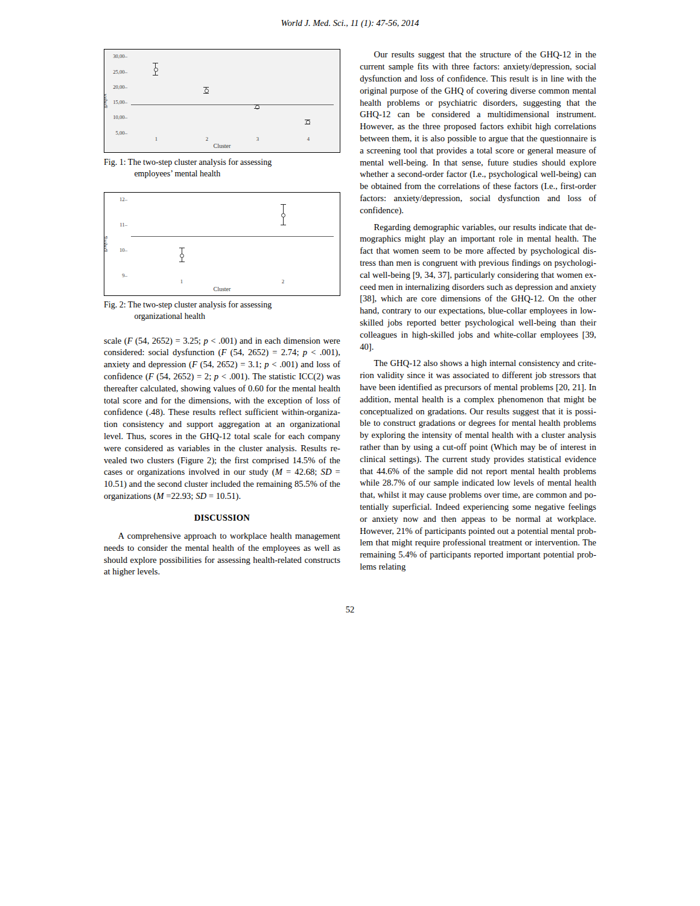World J. Med. Sci., 11 (1): 47-56, 2014
30,00– 25,00– 20,00– 15,00– 10,00– 5,00–
ghqtot
1234
Cluster
Fig. 1: The two-step cluster analysis for assessing employees’ mental health
12– 11– 10– 9–
ghqorg
12
Cluster
Fig. 2: The two-step cluster analysis for assessing organizational health
scale (F (54, 2652) = 3.25; p < .001) and in each dimension were considered: social dysfunction (F (54, 2652) = 2.74; p < .001), anxiety and depression (F (54, 2652) = 3.1; p < .001) and loss of confidence (F (54, 2652) = 2; p < .001). The statistic ICC(2) was thereafter calculated, showing values of 0.60 for the mental health total score and for the dimensions, with the exception of loss of confidence (.48). These results reflect sufficient within-organization consistency and support aggregation at an organizational level. Thus, scores in the GHQ-12 total scale for each company were considered as variables in the cluster analysis. Results revealed two clusters (Figure 2); the first comprised 14.5% of the cases or organizations involved in our study (M = 42.68; SD = 10.51) and the second cluster included the remaining 85.5% of the organizations (M =22.93; SD = 10.51).
DISCUSSION
A comprehensive approach to workplace health management needs to consider the mental health of the employees as well as should explore possibilities for assessing health-related constructs at higher levels.
Our results suggest that the structure of the GHQ-12 in the current sample fits with three factors: anxiety/depression, social dysfunction and loss of confidence. This result is in line with the original purpose of the GHQ of covering diverse common mental health problems or psychiatric disorders, suggesting that the GHQ-12 can be considered a multidimensional instrument. However, as the three proposed factors exhibit high correlations between them, it is also possible to argue that the questionnaire is a screening tool that provides a total score or general measure of mental well-being. In that sense, future studies should explore whether a second-order factor (I.e., psychological well-being) can be obtained from the correlations of these factors (I.e., first-order factors: anxiety/depression, social dysfunction and loss of confidence).
Regarding demographic variables, our results indicate that demographics might play an important role in mental health. The fact that women seem to be more affected by psychological distress than men is congruent with previous findings on psychological well-being [9, 34, 37], particularly considering that women exceed men in internalizing disorders such as depression and anxiety [38], which are core dimensions of the GHQ-12. On the other hand, contrary to our expectations, blue-collar employees in low-skilled jobs reported better psychological well-being than their colleagues in high-skilled jobs and white-collar employees [39, 40].
The GHQ-12 also shows a high internal consistency and criterion validity since it was associated to different job stressors that have been identified as precursors of mental problems [20, 21]. In addition, mental health is a complex phenomenon that might be conceptualized on gradations. Our results suggest that it is possible to construct gradations or degrees for mental health problems by exploring the intensity of mental health with a cluster analysis rather than by using a cut-off point (Which may be of interest in clinical settings). The current study provides statistical evidence that 44.6% of the sample did not report mental health problems while 28.7% of our sample indicated low levels of mental health that, whilst it may cause problems over time, are common and potentially superficial. Indeed experiencing some negative feelings or anxiety now and then appeas to be normal at workplace. However, 21% of participants pointed out a potential mental problem that might require professional treatment or intervention. The remaining 5.4% of participants reported important potential problems relating
52